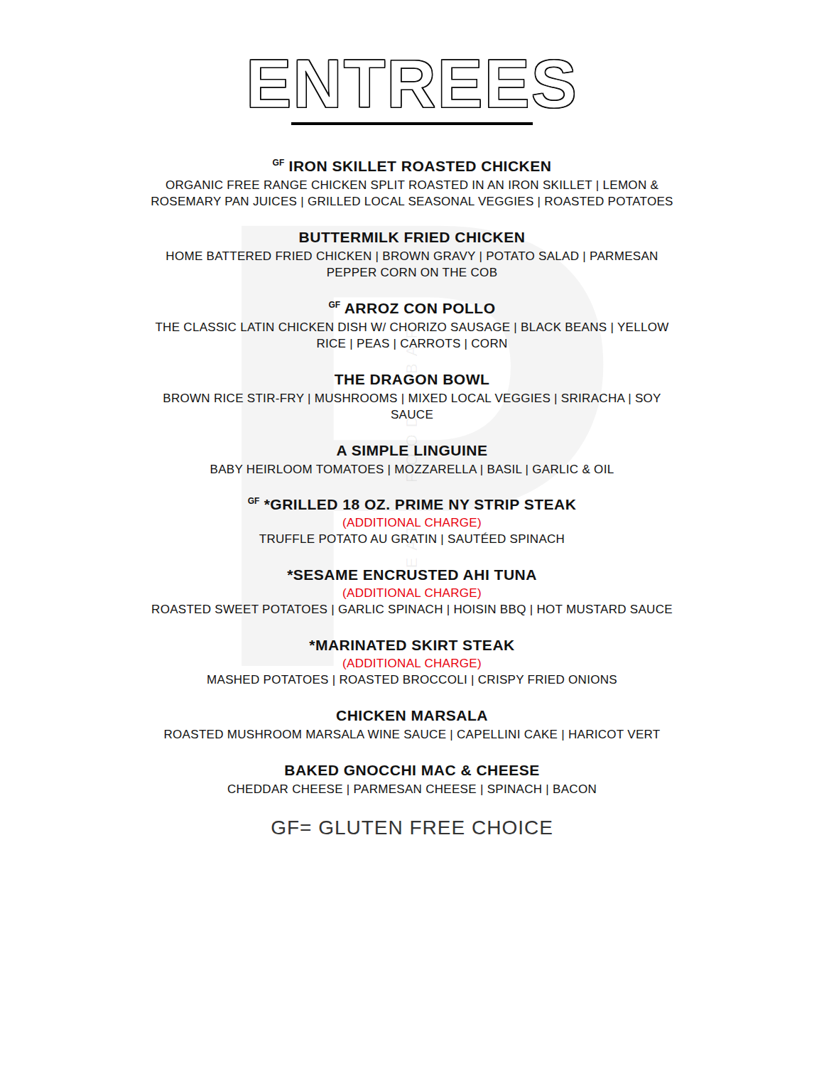P
EAT · FOOD · BAR
ENTREES
GF IRON SKILLET ROASTED CHICKEN
ORGANIC FREE RANGE CHICKEN SPLIT ROASTED IN AN IRON SKILLET | LEMON & ROSEMARY PAN JUICES | GRILLED LOCAL SEASONAL VEGGIES | ROASTED POTATOES
BUTTERMILK FRIED CHICKEN
HOME BATTERED FRIED CHICKEN | BROWN GRAVY | POTATO SALAD | PARMESAN PEPPER CORN ON THE COB
GF ARROZ CON POLLO
THE CLASSIC LATIN CHICKEN DISH W/ CHORIZO SAUSAGE | BLACK BEANS | YELLOW RICE | PEAS | CARROTS | CORN
THE DRAGON BOWL
BROWN RICE STIR-FRY | MUSHROOMS | MIXED LOCAL VEGGIES | SRIRACHA | SOY SAUCE
A SIMPLE LINGUINE
BABY HEIRLOOM TOMATOES | MOZZARELLA | BASIL | GARLIC & OIL
GF *GRILLED 18 OZ. PRIME NY STRIP STEAK
(ADDITIONAL CHARGE)
TRUFFLE POTATO AU GRATIN | SAUTÉED SPINACH
*SESAME ENCRUSTED AHI TUNA
(ADDITIONAL CHARGE)
ROASTED SWEET POTATOES | GARLIC SPINACH | HOISIN BBQ | HOT MUSTARD SAUCE
*MARINATED SKIRT STEAK
(ADDITIONAL CHARGE)
MASHED POTATOES | ROASTED BROCCOLI | CRISPY FRIED ONIONS
CHICKEN MARSALA
ROASTED MUSHROOM MARSALA WINE SAUCE | CAPELLINI CAKE | HARICOT VERT
BAKED GNOCCHI MAC & CHEESE
CHEDDAR CHEESE | PARMESAN CHEESE | SPINACH | BACON
GF= GLUTEN FREE CHOICE